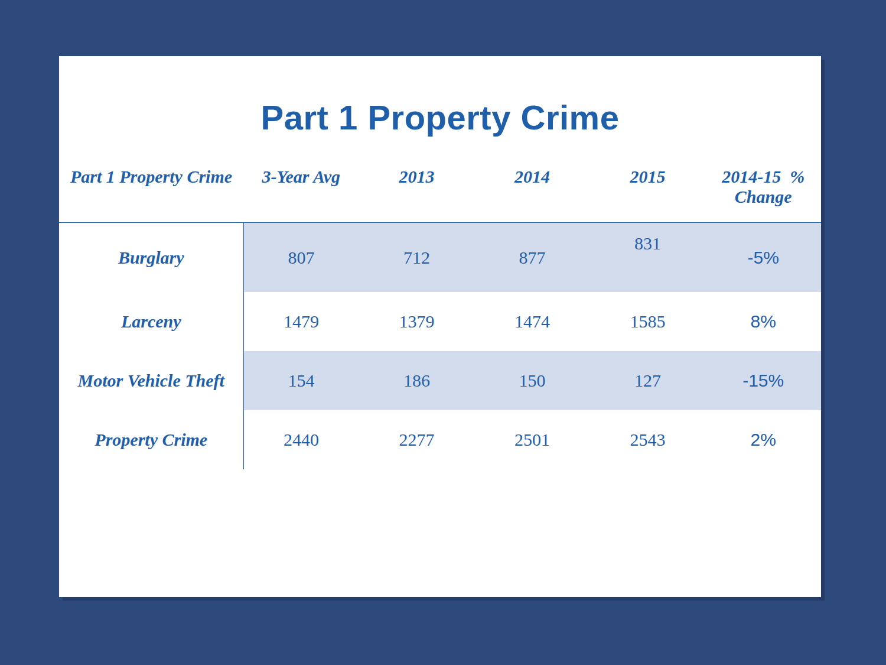Part 1 Property Crime
| Part 1 Property Crime | 3-Year Avg | 2013 | 2014 | 2015 | 2014-15 % Change |
| --- | --- | --- | --- | --- | --- |
| Burglary | 807 | 712 | 877 | 831 | -5% |
| Larceny | 1479 | 1379 | 1474 | 1585 | 8% |
| Motor Vehicle Theft | 154 | 186 | 150 | 127 | -15% |
| Property Crime | 2440 | 2277 | 2501 | 2543 | 2% |